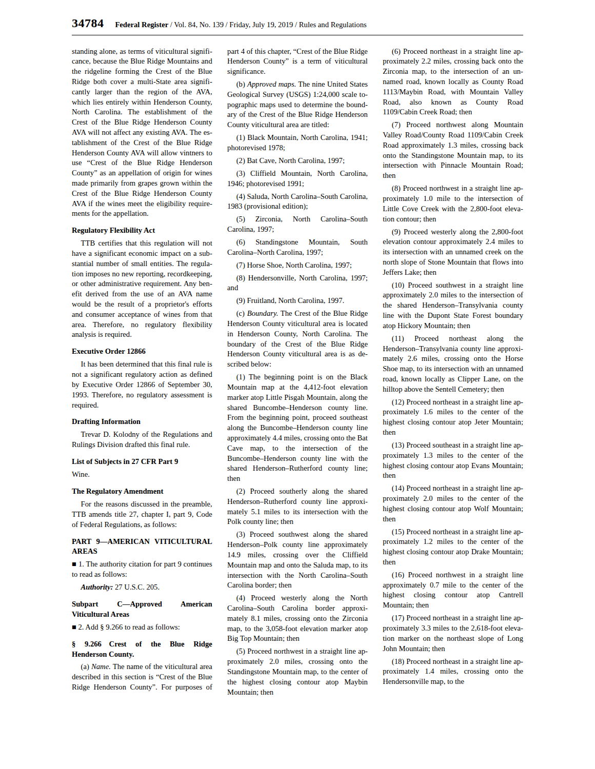34784
Federal Register / Vol. 84, No. 139 / Friday, July 19, 2019 / Rules and Regulations
standing alone, as terms of viticultural significance, because the Blue Ridge Mountains and the ridgeline forming the Crest of the Blue Ridge both cover a multi-State area significantly larger than the region of the AVA, which lies entirely within Henderson County, North Carolina. The establishment of the Crest of the Blue Ridge Henderson County AVA will not affect any existing AVA. The establishment of the Crest of the Blue Ridge Henderson County AVA will allow vintners to use “Crest of the Blue Ridge Henderson County” as an appellation of origin for wines made primarily from grapes grown within the Crest of the Blue Ridge Henderson County AVA if the wines meet the eligibility requirements for the appellation.
Regulatory Flexibility Act
TTB certifies that this regulation will not have a significant economic impact on a substantial number of small entities. The regulation imposes no new reporting, recordkeeping, or other administrative requirement. Any benefit derived from the use of an AVA name would be the result of a proprietor's efforts and consumer acceptance of wines from that area. Therefore, no regulatory flexibility analysis is required.
Executive Order 12866
It has been determined that this final rule is not a significant regulatory action as defined by Executive Order 12866 of September 30, 1993. Therefore, no regulatory assessment is required.
Drafting Information
Trevar D. Kolodny of the Regulations and Rulings Division drafted this final rule.
List of Subjects in 27 CFR Part 9
Wine.
The Regulatory Amendment
For the reasons discussed in the preamble, TTB amends title 27, chapter I, part 9, Code of Federal Regulations, as follows:
PART 9—AMERICAN VITICULTURAL AREAS
■ 1. The authority citation for part 9 continues to read as follows:
Authority: 27 U.S.C. 205.
Subpart C—Approved American Viticultural Areas
■ 2. Add § 9.266 to read as follows:
§ 9.266 Crest of the Blue Ridge Henderson County.
(a) Name. The name of the viticultural area described in this section is “Crest of the Blue Ridge Henderson County”. For purposes of part 4 of this chapter, “Crest of the Blue Ridge Henderson County” is a term of viticultural significance.
(b) Approved maps. The nine United States Geological Survey (USGS) 1:24,000 scale topographic maps used to determine the boundary of the Crest of the Blue Ridge Henderson County viticultural area are titled:
(1) Black Mountain, North Carolina, 1941; photorevised 1978;
(2) Bat Cave, North Carolina, 1997;
(3) Cliffield Mountain, North Carolina, 1946; photorevised 1991;
(4) Saluda, North Carolina–South Carolina, 1983 (provisional edition);
(5) Zirconia, North Carolina–South Carolina, 1997;
(6) Standingstone Mountain, South Carolina–North Carolina, 1997;
(7) Horse Shoe, North Carolina, 1997;
(8) Hendersonville, North Carolina, 1997; and
(9) Fruitland, North Carolina, 1997.
(c) Boundary. The Crest of the Blue Ridge Henderson County viticultural area is located in Henderson County, North Carolina. The boundary of the Crest of the Blue Ridge Henderson County viticultural area is as described below:
(1) The beginning point is on the Black Mountain map at the 4,412-foot elevation marker atop Little Pisgah Mountain, along the shared Buncombe–Henderson county line. From the beginning point, proceed southeast along the Buncombe–Henderson county line approximately 4.4 miles, crossing onto the Bat Cave map, to the intersection of the Buncombe–Henderson county line with the shared Henderson–Rutherford county line; then
(2) Proceed southerly along the shared Henderson–Rutherford county line approximately 5.1 miles to its intersection with the Polk county line; then
(3) Proceed southwest along the shared Henderson–Polk county line approximately 14.9 miles, crossing over the Cliffield Mountain map and onto the Saluda map, to its intersection with the North Carolina–South Carolina border; then
(4) Proceed westerly along the North Carolina–South Carolina border approximately 8.1 miles, crossing onto the Zirconia map, to the 3,058-foot elevation marker atop Big Top Mountain; then
(5) Proceed northwest in a straight line approximately 2.0 miles, crossing onto the Standingstone Mountain map, to the center of the highest closing contour atop Maybin Mountain; then
(6) Proceed northeast in a straight line approximately 2.2 miles, crossing back onto the Zirconia map, to the intersection of an unnamed road, known locally as County Road 1113/Maybin Road, with Mountain Valley Road, also known as County Road 1109/Cabin Creek Road; then
(7) Proceed northwest along Mountain Valley Road/County Road 1109/Cabin Creek Road approximately 1.3 miles, crossing back onto the Standingstone Mountain map, to its intersection with Pinnacle Mountain Road; then
(8) Proceed northwest in a straight line approximately 1.0 mile to the intersection of Little Cove Creek with the 2,800-foot elevation contour; then
(9) Proceed westerly along the 2,800-foot elevation contour approximately 2.4 miles to its intersection with an unnamed creek on the north slope of Stone Mountain that flows into Jeffers Lake; then
(10) Proceed southwest in a straight line approximately 2.0 miles to the intersection of the shared Henderson–Transylvania county line with the Dupont State Forest boundary atop Hickory Mountain; then
(11) Proceed northeast along the Henderson–Transylvania county line approximately 2.6 miles, crossing onto the Horse Shoe map, to its intersection with an unnamed road, known locally as Clipper Lane, on the hilltop above the Sentell Cemetery; then
(12) Proceed northeast in a straight line approximately 1.6 miles to the center of the highest closing contour atop Jeter Mountain; then
(13) Proceed southeast in a straight line approximately 1.3 miles to the center of the highest closing contour atop Evans Mountain; then
(14) Proceed northeast in a straight line approximately 2.0 miles to the center of the highest closing contour atop Wolf Mountain; then
(15) Proceed northeast in a straight line approximately 1.2 miles to the center of the highest closing contour atop Drake Mountain; then
(16) Proceed northwest in a straight line approximately 0.7 mile to the center of the highest closing contour atop Cantrell Mountain; then
(17) Proceed northeast in a straight line approximately 3.3 miles to the 2,618-foot elevation marker on the northeast slope of Long John Mountain; then
(18) Proceed northeast in a straight line approximately 1.4 miles, crossing onto the Hendersonville map, to the